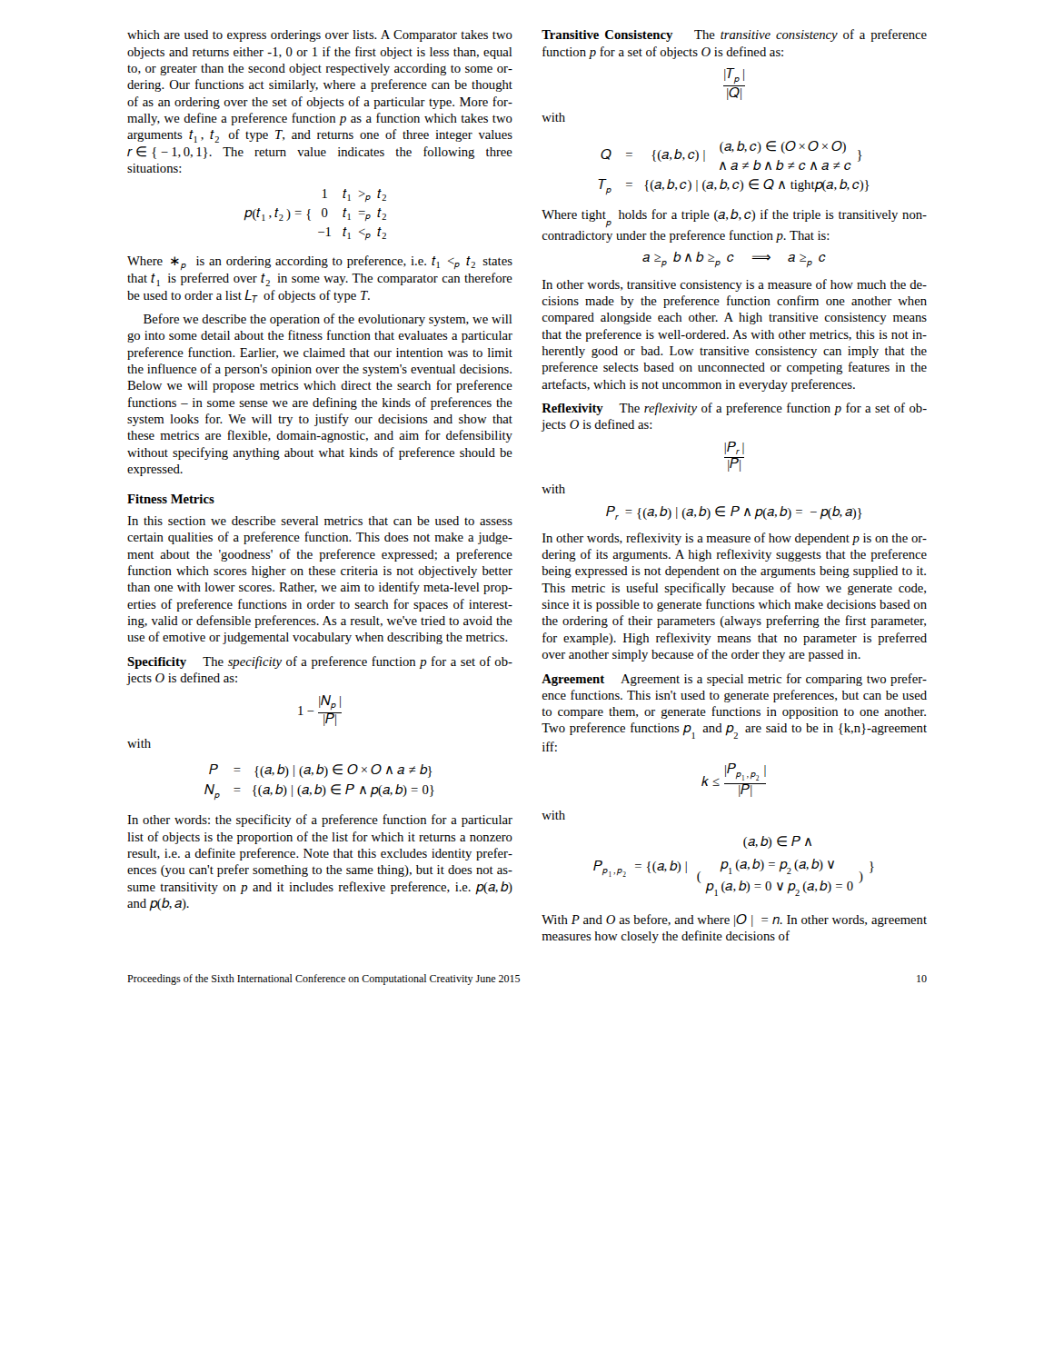which are used to express orderings over lists. A Comparator takes two objects and returns either -1, 0 or 1 if the first object is less than, equal to, or greater than the second object respectively according to some ordering. Our functions act similarly, where a preference can be thought of as an ordering over the set of objects of a particular type. More formally, we define a preference function p as a function which takes two arguments t1, t2 of type T, and returns one of three integer values r∈{−1,0,1}. The return value indicates the following three situations:
p(t1,t2) = { 1 t1>pt2 0 t1=pt2 −1 t1<pt2
Where ∗p is an ordering according to preference, i.e. t1<pt2 states that t1 is preferred over t2 in some way. The comparator can therefore be used to order a list LT of objects of type T.
Before we describe the operation of the evolutionary system, we will go into some detail about the fitness function that evaluates a particular preference function. Earlier, we claimed that our intention was to limit the influence of a person's opinion over the system's eventual decisions. Below we will propose metrics which direct the search for preference functions – in some sense we are defining the kinds of preferences the system looks for. We will try to justify our decisions and show that these metrics are flexible, domain-agnostic, and aim for defensibility without specifying anything about what kinds of preference should be expressed.
Fitness Metrics
In this section we describe several metrics that can be used to assess certain qualities of a preference function. This does not make a judgement about the 'goodness' of the preference expressed; a preference function which scores higher on these criteria is not objectively better than one with lower scores. Rather, we aim to identify meta-level properties of preference functions in order to search for spaces of interesting, valid or defensible preferences. As a result, we've tried to avoid the use of emotive or judgemental vocabulary when describing the metrics.
Specificity The specificity of a preference function p for a set of objects O is defined as:
1− |Np| |P|
with
P = {(a,b)|(a,b)∈O×O∧a≠b} Np = {(a,b)|(a,b)∈P∧p(a,b)=0}
In other words: the specificity of a preference function for a particular list of objects is the proportion of the list for which it returns a nonzero result, i.e. a definite preference. Note that this excludes identity preferences (you can't prefer something to the same thing), but it does not assume transitivity on p and it includes reflexive preference, i.e. p(a,b) and p(b,a).
Transitive Consistency The transitive consistency of a preference function p for a set of objects O is defined as:
|Tp| |Q|
with
Q = { (a,b,c) | (a,b,c)∈(O×O×O) ∧a≠b∧b≠c∧a≠c } Tp = {(a,b,c)|(a,b,c)∈Q∧tightp(a,b,c)}
Where tightp holds for a triple (a,b,c) if the triple is transitively non-contradictory under the preference function p. That is:
a≥pb∧b≥pc ⟹ a≥pc
In other words, transitive consistency is a measure of how much the decisions made by the preference function confirm one another when compared alongside each other. A high transitive consistency means that the preference is well-ordered. As with other metrics, this is not inherently good or bad. Low transitive consistency can imply that the preference selects based on unconnected or competing features in the artefacts, which is not uncommon in everyday preferences.
Reflexivity The reflexivity of a preference function p for a set of objects O is defined as:
|Pr| |P|
with
Pr= {(a,b)|(a,b)∈P∧p(a,b)=−p(b,a)}
In other words, reflexivity is a measure of how dependent p is on the ordering of its arguments. A high reflexivity suggests that the preference being expressed is not dependent on the arguments being supplied to it. This metric is useful specifically because of how we generate code, since it is possible to generate functions which make decisions based on the ordering of their parameters (always preferring the first parameter, for example). High reflexivity means that no parameter is preferred over another simply because of the order they are passed in.
Agreement Agreement is a special metric for comparing two preference functions. This isn't used to generate preferences, but can be used to compare them, or generate functions in opposition to one another. Two preference functions p1 and p2 are said to be in {k,n}-agreement iff:
k≤ |Pp1,p2| |P|
with
Pp1,p2 = { (a,b) | (a,b)∈P∧ ( p1(a,b)=p2(a,b)∨ p1(a,b)=0∨p2(a,b)=0 ) }
With P and O as before, and where |O|=n. In other words, agreement measures how closely the definite decisions of
Proceedings of the Sixth International Conference on Computational Creativity June 2015 10